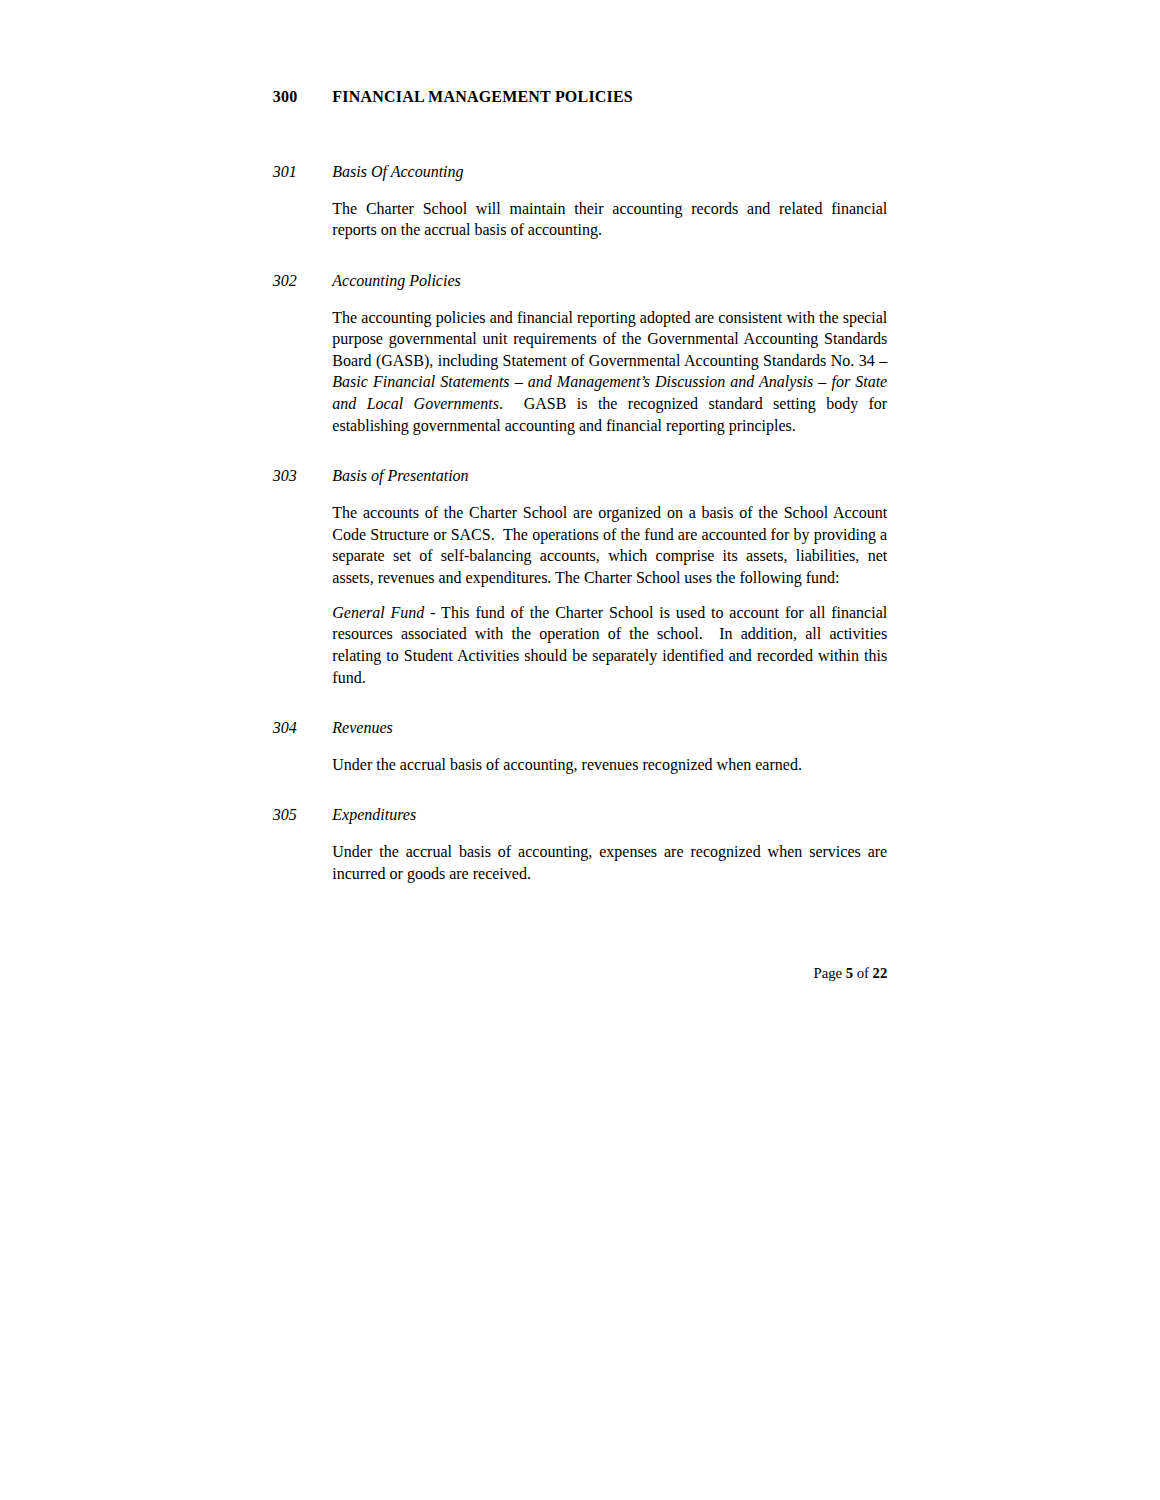300 FINANCIAL MANAGEMENT POLICIES
301 Basis Of Accounting
The Charter School will maintain their accounting records and related financial reports on the accrual basis of accounting.
302 Accounting Policies
The accounting policies and financial reporting adopted are consistent with the special purpose governmental unit requirements of the Governmental Accounting Standards Board (GASB), including Statement of Governmental Accounting Standards No. 34 – Basic Financial Statements – and Management’s Discussion and Analysis – for State and Local Governments. GASB is the recognized standard setting body for establishing governmental accounting and financial reporting principles.
303 Basis of Presentation
The accounts of the Charter School are organized on a basis of the School Account Code Structure or SACS. The operations of the fund are accounted for by providing a separate set of self-balancing accounts, which comprise its assets, liabilities, net assets, revenues and expenditures. The Charter School uses the following fund:
General Fund - This fund of the Charter School is used to account for all financial resources associated with the operation of the school. In addition, all activities relating to Student Activities should be separately identified and recorded within this fund.
304 Revenues
Under the accrual basis of accounting, revenues recognized when earned.
305 Expenditures
Under the accrual basis of accounting, expenses are recognized when services are incurred or goods are received.
Page 5 of 22